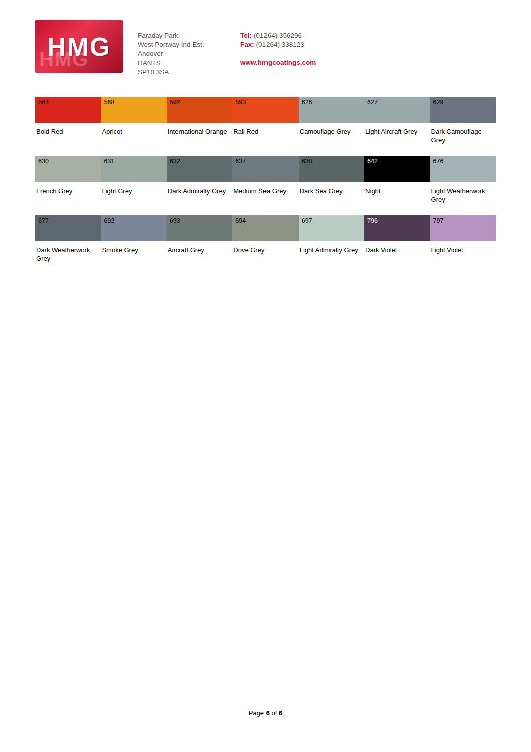HMG
HMG
Faraday Park
West Portway Ind Est.
Andover
HANTS
SP10 3SA
Tel: (01264) 356296
Fax: (01264) 338123 www.hmgcoatings.com
| 564 | 568 | 592 | 593 | 626 | 627 | 629 |
| Bold Red | Apricot | International Orange | Rail Red | Camouflage Grey | Light Aircraft Grey | Dark Camouflage Grey |
| 630 | 631 | 632 | 637 | 638 | 642 | 676 |
| French Grey | Light Grey | Dark Admiralty Grey | Medium Sea Grey | Dark Sea Grey | Night | Light Weatherwork Grey |
| 677 | 692 | 693 | 694 | 697 | 796 | 797 |
| Dark Weatherwork Grey | Smoke Grey | Aircraft Grey | Dove Grey | Light Admiralty Grey | Dark Violet | Light Violet |
Page 6 of 6